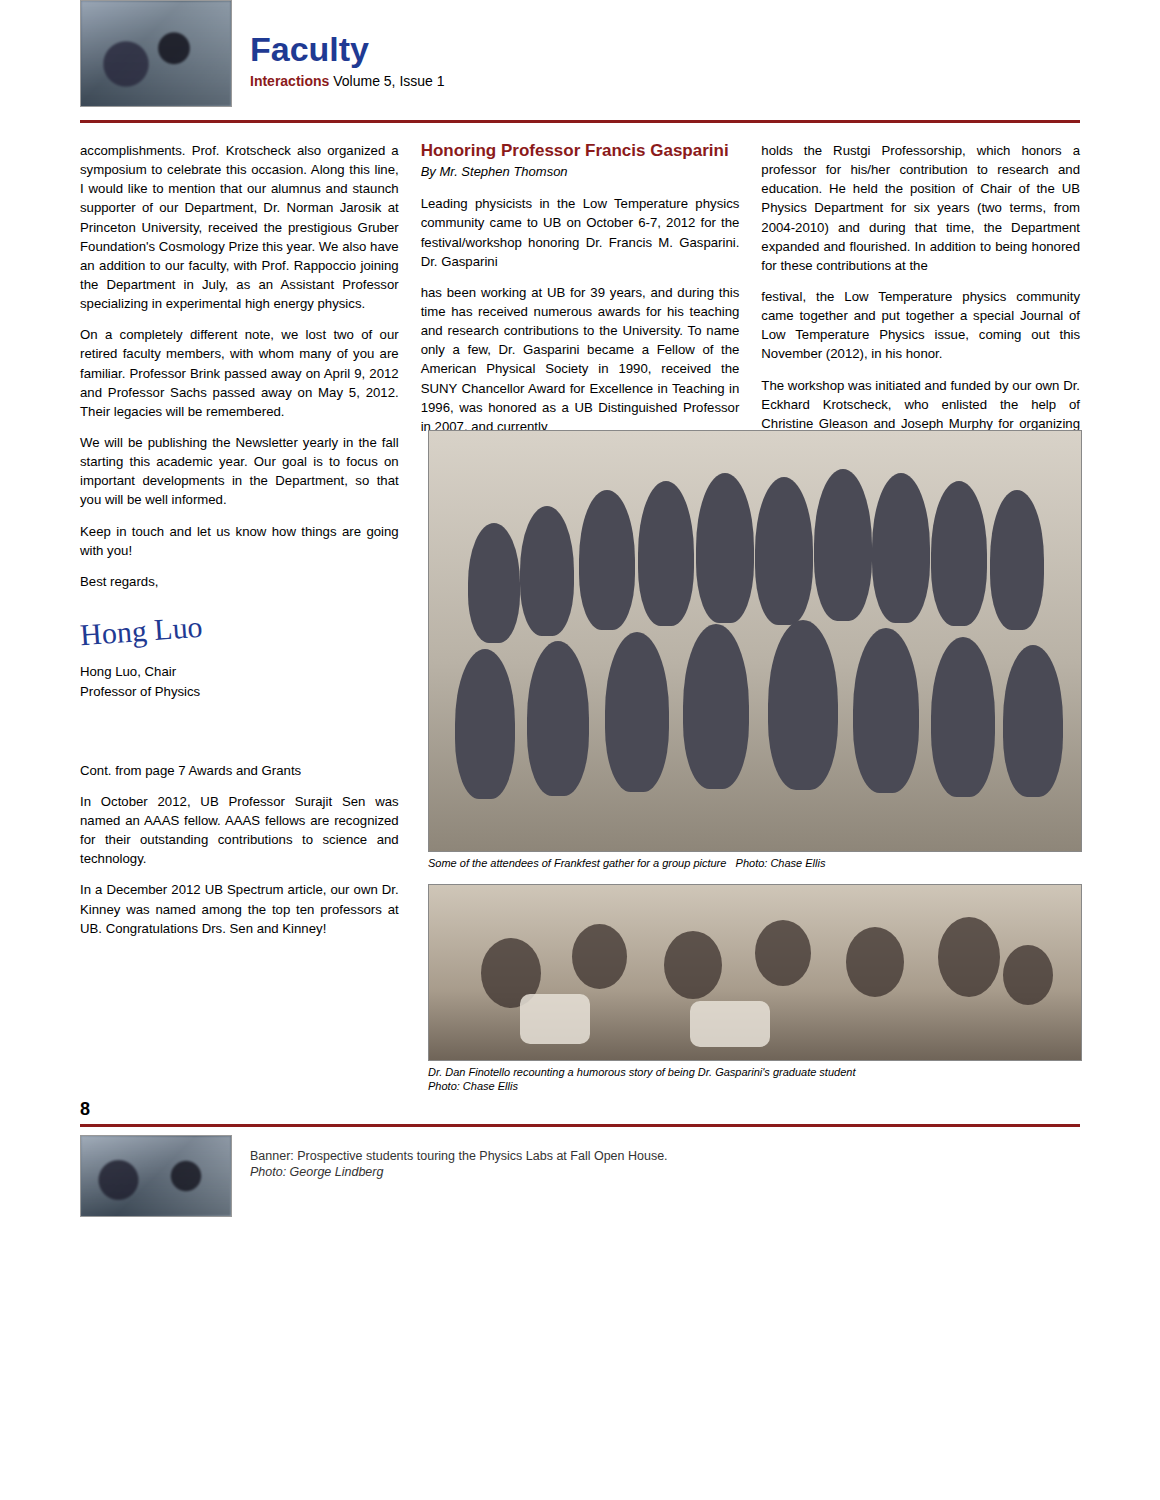Faculty
Interactions Volume 5, Issue 1
accomplishments. Prof. Krotscheck also organized a symposium to celebrate this occasion. Along this line, I would like to mention that our alumnus and staunch supporter of our Department, Dr. Norman Jarosik at Princeton University, received the prestigious Gruber Foundation's Cosmology Prize this year. We also have an addition to our faculty, with Prof. Rappoccio joining the Department in July, as an Assistant Professor specializing in experimental high energy physics.
On a completely different note, we lost two of our retired faculty members, with whom many of you are familiar. Professor Brink passed away on April 9, 2012 and Professor Sachs passed away on May 5, 2012. Their legacies will be remembered.
We will be publishing the Newsletter yearly in the fall starting this academic year. Our goal is to focus on important developments in the Department, so that you will be well informed.
Keep in touch and let us know how things are going with you!
Best regards,
Hong Luo
Hong Luo, Chair
Professor of Physics
Cont. from page 7 Awards and Grants
In October 2012, UB Professor Surajit Sen was named an AAAS fellow. AAAS fellows are recognized for their outstanding contributions to science and technology.
In a December 2012 UB Spectrum article, our own Dr. Kinney was named among the top ten professors at UB. Congratulations Drs. Sen and Kinney!
Honoring Professor Francis Gasparini
By Mr. Stephen Thomson
Leading physicists in the Low Temperature physics community came to UB on October 6-7, 2012 for the festival/workshop honoring Dr. Francis M. Gasparini. Dr. Gasparini
has been working at UB for 39 years, and during this time has received numerous awards for his teaching and research contributions to the University. To name only a few, Dr. Gasparini became a Fellow of the American Physical Society in 1990, received the SUNY Chancellor Award for Excellence in Teaching in 1996, was honored as a UB Distinguished Professor in 2007, and currently
holds the Rustgi Professorship, which honors a professor for his/her contribution to research and education. He held the position of Chair of the UB Physics Department for six years (two terms, from 2004-2010) and during that time, the Department expanded and flourished. In addition to being honored for these contributions at the
festival, the Low Temperature physics community came together and put together a special Journal of Low Temperature Physics issue, coming out this November (2012), in his honor.
The workshop was initiated and funded by our own Dr. Eckhard Krotscheck, who enlisted the help of Christine Gleason and Joseph Murphy for organizing of festival.
Some of the attendees of Frankfest gather for a group picture Photo: Chase Ellis
Dr. Dan Finotello recounting a humorous story of being Dr. Gasparini's graduate student
Photo: Chase Ellis
8
Banner: Prospective students touring the Physics Labs at Fall Open House. Photo: George Lindberg